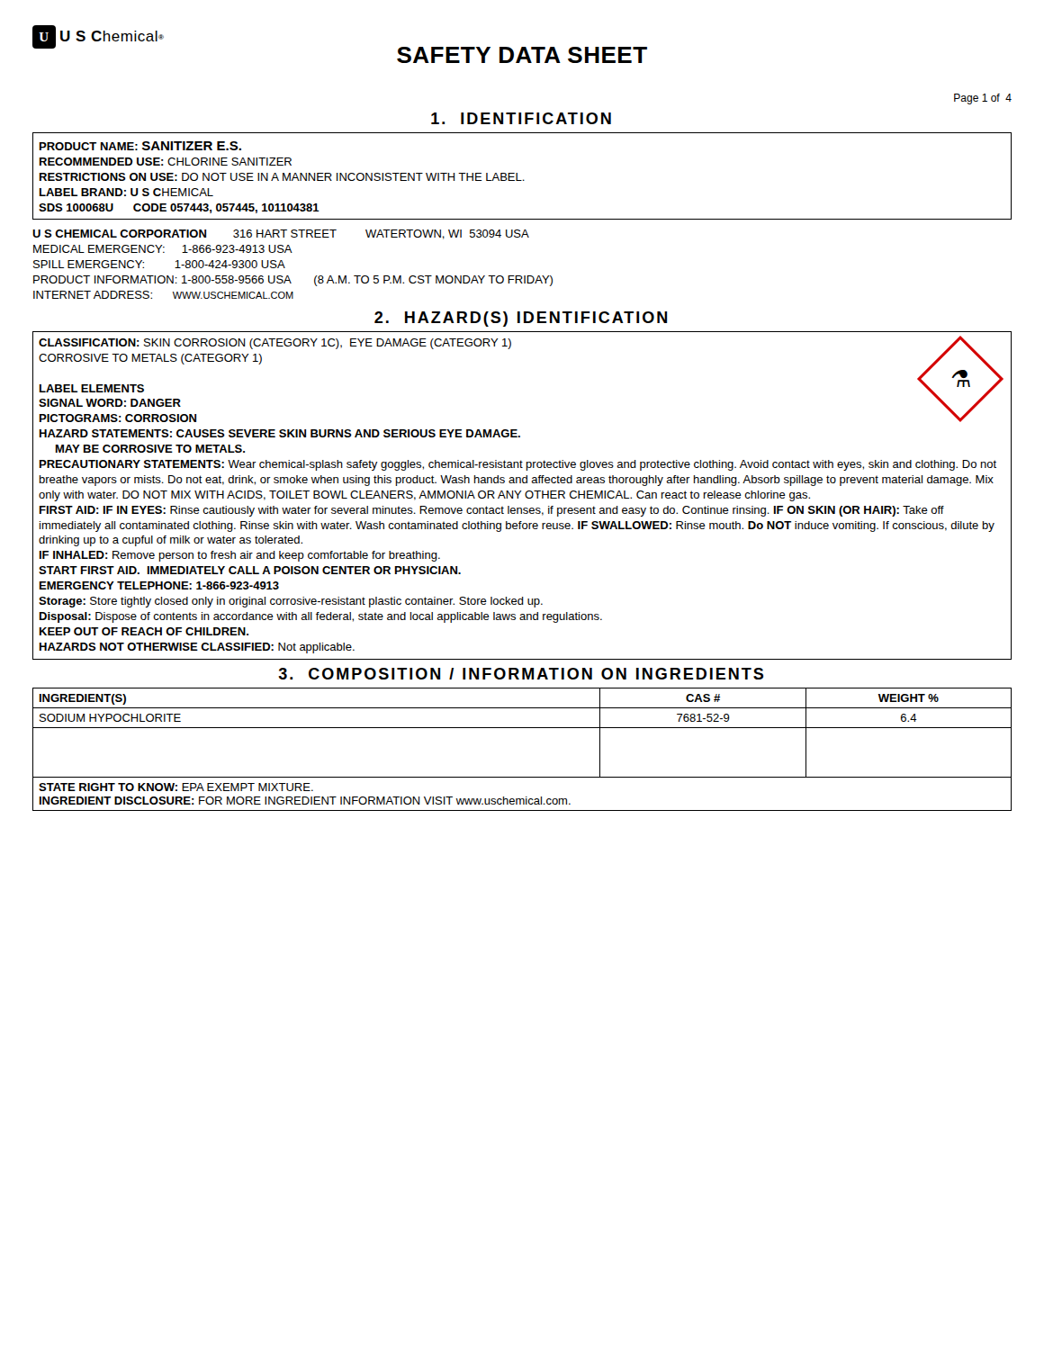UU S C hemical®
SAFETY DATA SHEET
Page 1 of 4
1. IDENTIFICATION
PRODUCT NAME: SANITIZER E.S.
RECOMMENDED USE: CHLORINE SANITIZER
RESTRICTIONS ON USE: DO NOT USE IN A MANNER INCONSISTENT WITH THE LABEL.
LABEL BRAND: U S CHEMICAL
SDS 100068U CODE 057443, 057445, 101104381
U S CHEMICAL CORPORATION 316 HART STREET WATERTOWN, WI 53094 USA
MEDICAL EMERGENCY: 1-866-923-4913 USA
SPILL EMERGENCY: 1-800-424-9300 USA
PRODUCT INFORMATION: 1-800-558-9566 USA (8 A.M. TO 5 P.M. CST MONDAY TO FRIDAY)
INTERNET ADDRESS: WWW.USCHEMICAL.COM
2. HAZARD(S) IDENTIFICATION
⚗
CLASSIFICATION: SKIN CORROSION (CATEGORY 1C), EYE DAMAGE (CATEGORY 1)
CORROSIVE TO METALS (CATEGORY 1)
LABEL ELEMENTS
SIGNAL WORD: DANGER
PICTOGRAMS: CORROSION
HAZARD STATEMENTS: CAUSES SEVERE SKIN BURNS AND SERIOUS EYE DAMAGE.
MAY BE CORROSIVE TO METALS.
PRECAUTIONARY STATEMENTS: Wear chemical-splash safety goggles, chemical-resistant protective gloves and protective clothing. Avoid contact with eyes, skin and clothing. Do not breathe vapors or mists. Do not eat, drink, or smoke when using this product. Wash hands and affected areas thoroughly after handling. Absorb spillage to prevent material damage. Mix only with water. DO NOT MIX WITH ACIDS, TOILET BOWL CLEANERS, AMMONIA OR ANY OTHER CHEMICAL. Can react to release chlorine gas.
FIRST AID: IF IN EYES: Rinse cautiously with water for several minutes. Remove contact lenses, if present and easy to do. Continue rinsing. IF ON SKIN (OR HAIR): Take off immediately all contaminated clothing. Rinse skin with water. Wash contaminated clothing before reuse. IF SWALLOWED: Rinse mouth. Do NOT induce vomiting. If conscious, dilute by drinking up to a cupful of milk or water as tolerated.
IF INHALED: Remove person to fresh air and keep comfortable for breathing.
START FIRST AID. IMMEDIATELY CALL A POISON CENTER OR PHYSICIAN.
EMERGENCY TELEPHONE: 1-866-923-4913
Storage: Store tightly closed only in original corrosive-resistant plastic container. Store locked up.
Disposal: Dispose of contents in accordance with all federal, state and local applicable laws and regulations.
KEEP OUT OF REACH OF CHILDREN.
HAZARDS NOT OTHERWISE CLASSIFIED: Not applicable.
3. COMPOSITION / INFORMATION ON INGREDIENTS
| INGREDIENT(S) | CAS # | WEIGHT % |
| --- | --- | --- |
| SODIUM HYPOCHLORITE | 7681-52-9 | 6.4 |
| STATE RIGHT TO KNOW: EPA EXEMPT MIXTURE. INGREDIENT DISCLOSURE: FOR MORE INGREDIENT INFORMATION VISIT www.uschemical.com. |